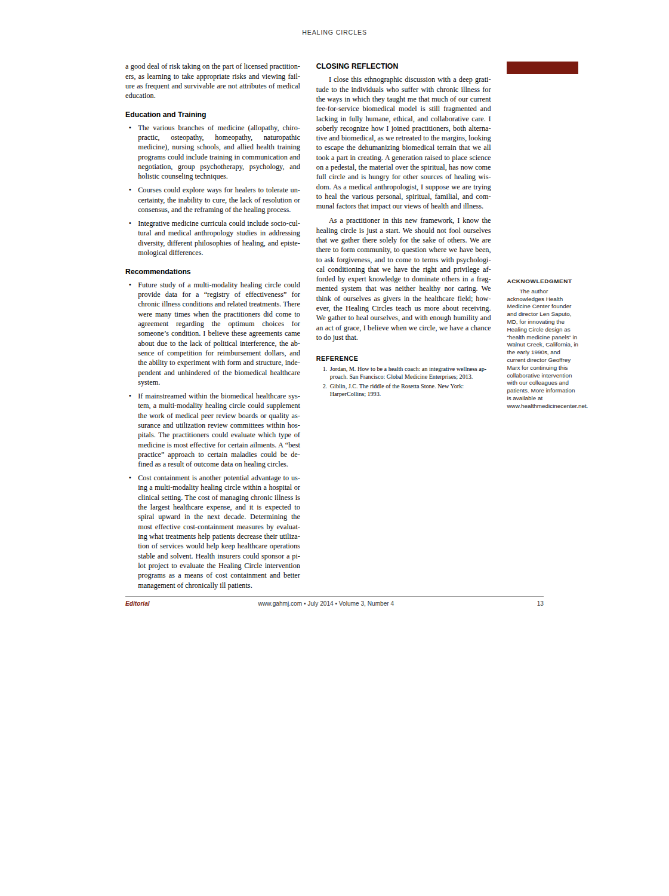HEALING CIRCLES
a good deal of risk taking on the part of licensed practitioners, as learning to take appropriate risks and viewing failure as frequent and survivable are not attributes of medical education.
Education and Training
The various branches of medicine (allopathy, chiropractic, osteopathy, homeopathy, naturopathic medicine), nursing schools, and allied health training programs could include training in communication and negotiation, group psychotherapy, psychology, and holistic counseling techniques.
Courses could explore ways for healers to tolerate uncertainty, the inability to cure, the lack of resolution or consensus, and the reframing of the healing process.
Integrative medicine curricula could include socio-cultural and medical anthropology studies in addressing diversity, different philosophies of healing, and epistemological differences.
Recommendations
Future study of a multi-modality healing circle could provide data for a “registry of effectiveness” for chronic illness conditions and related treatments. There were many times when the practitioners did come to agreement regarding the optimum choices for someone’s condition. I believe these agreements came about due to the lack of political interference, the absence of competition for reimbursement dollars, and the ability to experiment with form and structure, independent and unhindered of the biomedical healthcare system.
If mainstreamed within the biomedical healthcare system, a multi-modality healing circle could supplement the work of medical peer review boards or quality assurance and utilization review committees within hospitals. The practitioners could evaluate which type of medicine is most effective for certain ailments. A “best practice” approach to certain maladies could be defined as a result of outcome data on healing circles.
Cost containment is another potential advantage to using a multi-modality healing circle within a hospital or clinical setting. The cost of managing chronic illness is the largest healthcare expense, and it is expected to spiral upward in the next decade. Determining the most effective cost-containment measures by evaluating what treatments help patients decrease their utilization of services would help keep healthcare operations stable and solvent. Health insurers could sponsor a pilot project to evaluate the Healing Circle intervention programs as a means of cost containment and better management of chronically ill patients.
CLOSING REFLECTION
I close this ethnographic discussion with a deep gratitude to the individuals who suffer with chronic illness for the ways in which they taught me that much of our current fee-for-service biomedical model is still fragmented and lacking in fully humane, ethical, and collaborative care. I soberly recognize how I joined practitioners, both alternative and biomedical, as we retreated to the margins, looking to escape the dehumanizing biomedical terrain that we all took a part in creating. A generation raised to place science on a pedestal, the material over the spiritual, has now come full circle and is hungry for other sources of healing wisdom. As a medical anthropologist, I suppose we are trying to heal the various personal, spiritual, familial, and communal factors that impact our views of health and illness.
As a practitioner in this new framework, I know the healing circle is just a start. We should not fool ourselves that we gather there solely for the sake of others. We are there to form community, to question where we have been, to ask forgiveness, and to come to terms with psychological conditioning that we have the right and privilege afforded by expert knowledge to dominate others in a fragmented system that was neither healthy nor caring. We think of ourselves as givers in the healthcare field; however, the Healing Circles teach us more about receiving. We gather to heal ourselves, and with enough humility and an act of grace, I believe when we circle, we have a chance to do just that.
REFERENCE
Jordan, M. How to be a health coach: an integrative wellness approach. San Francisco: Global Medicine Enterprises; 2013.
Giblin, J.C. The riddle of the Rosetta Stone. New York: HarperCollins; 1993.
Acknowledgment
The author acknowledges Health Medicine Center founder and director Len Saputo, MD, for innovating the Healing Circle design as “health medicine panels” in Walnut Creek, California, in the early 1990s, and current director Geoffrey Marx for continuing this collaborative intervention with our colleagues and patients. More information is available at www.healthmedicinecenter.net.
Editorial
www.gahmj.com • July 2014 • Volume 3, Number 4
13